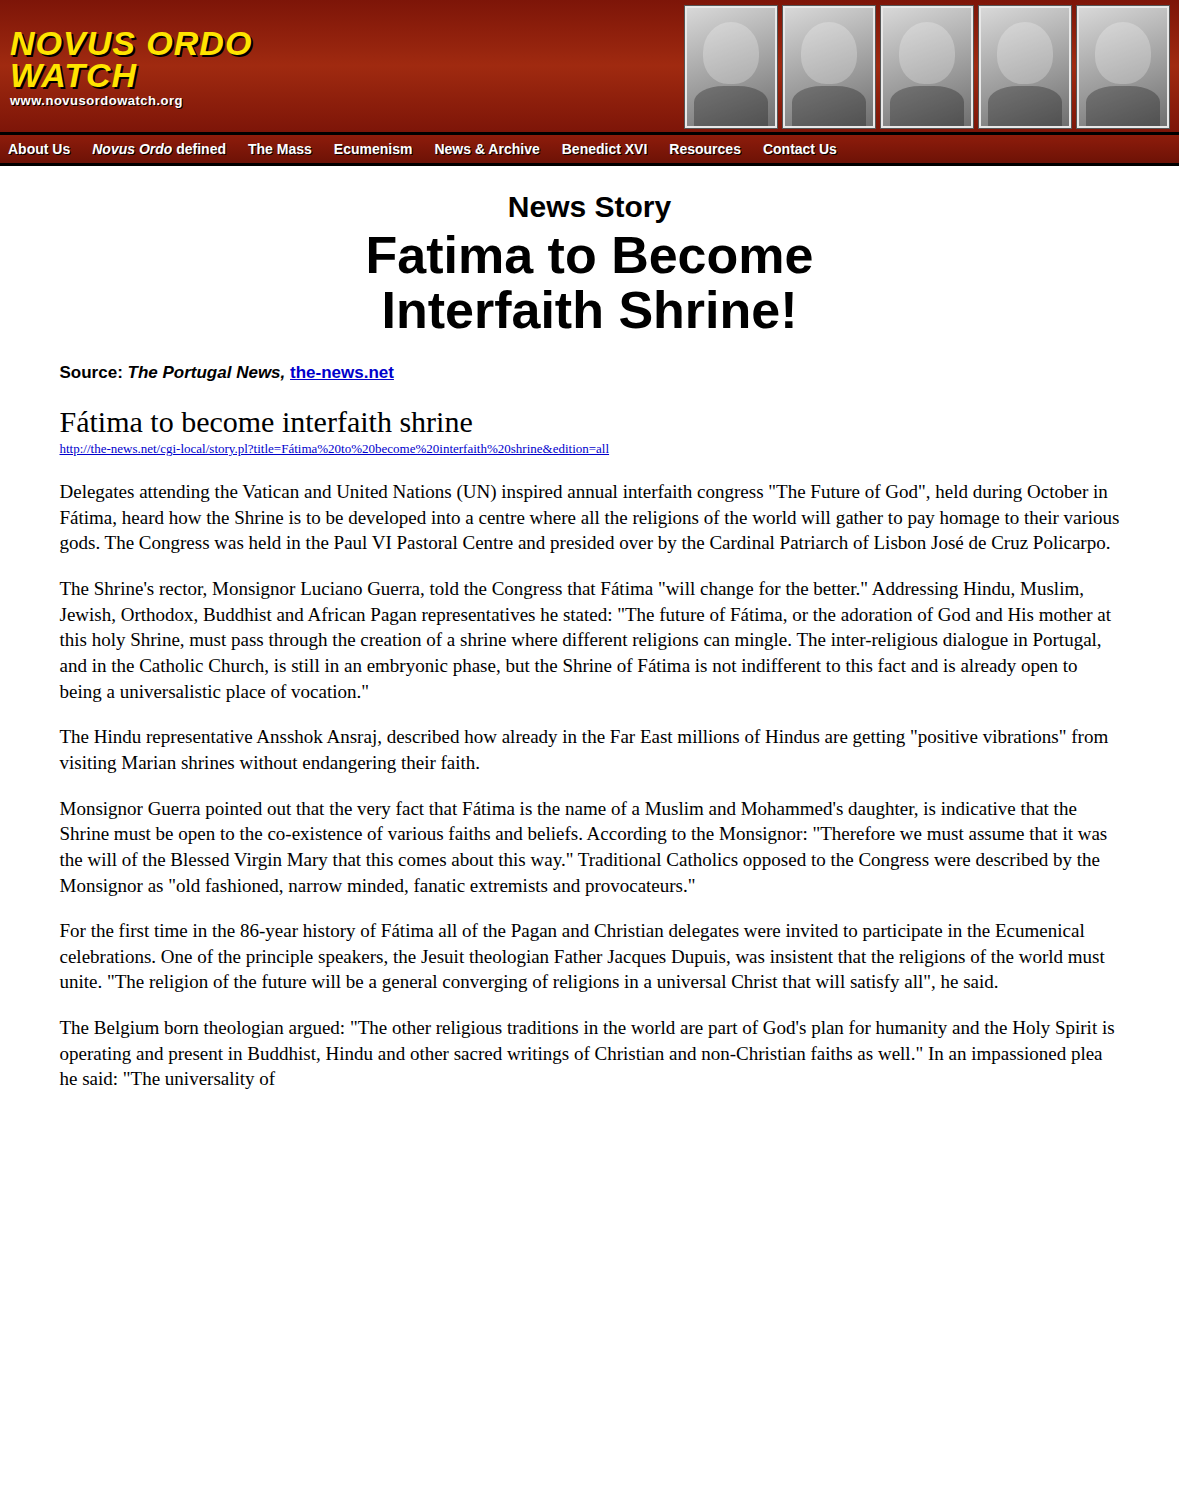NOVUS ORDO WATCH www.novusordowatch.org
About Us
Novus Ordo defined
The Mass
Ecumenism
News & Archive
Benedict XVI
Resources
Contact Us
News Story
Fatima to Become
Interfaith Shrine!
Source: The Portugal News, the-news.net
Fátima to become interfaith shrine
http://the-news.net/cgi-local/story.pl?title=Fátima%20to%20become%20interfaith%20shrine&edition=all
Delegates attending the Vatican and United Nations (UN) inspired annual interfaith congress "The Future of God", held during October in Fátima, heard how the Shrine is to be developed into a centre where all the religions of the world will gather to pay homage to their various gods. The Congress was held in the Paul VI Pastoral Centre and presided over by the Cardinal Patriarch of Lisbon José de Cruz Policarpo.
The Shrine's rector, Monsignor Luciano Guerra, told the Congress that Fátima "will change for the better." Addressing Hindu, Muslim, Jewish, Orthodox, Buddhist and African Pagan representatives he stated: "The future of Fátima, or the adoration of God and His mother at this holy Shrine, must pass through the creation of a shrine where different religions can mingle. The inter-religious dialogue in Portugal, and in the Catholic Church, is still in an embryonic phase, but the Shrine of Fátima is not indifferent to this fact and is already open to being a universalistic place of vocation."
The Hindu representative Ansshok Ansraj, described how already in the Far East millions of Hindus are getting "positive vibrations" from visiting Marian shrines without endangering their faith.
Monsignor Guerra pointed out that the very fact that Fátima is the name of a Muslim and Mohammed's daughter, is indicative that the Shrine must be open to the co-existence of various faiths and beliefs. According to the Monsignor: "Therefore we must assume that it was the will of the Blessed Virgin Mary that this comes about this way." Traditional Catholics opposed to the Congress were described by the Monsignor as "old fashioned, narrow minded, fanatic extremists and provocateurs."
For the first time in the 86-year history of Fátima all of the Pagan and Christian delegates were invited to participate in the Ecumenical celebrations. One of the principle speakers, the Jesuit theologian Father Jacques Dupuis, was insistent that the religions of the world must unite. "The religion of the future will be a general converging of religions in a universal Christ that will satisfy all", he said.
The Belgium born theologian argued: "The other religious traditions in the world are part of God's plan for humanity and the Holy Spirit is operating and present in Buddhist, Hindu and other sacred writings of Christian and non-Christian faiths as well." In an impassioned plea he said: "The universality of